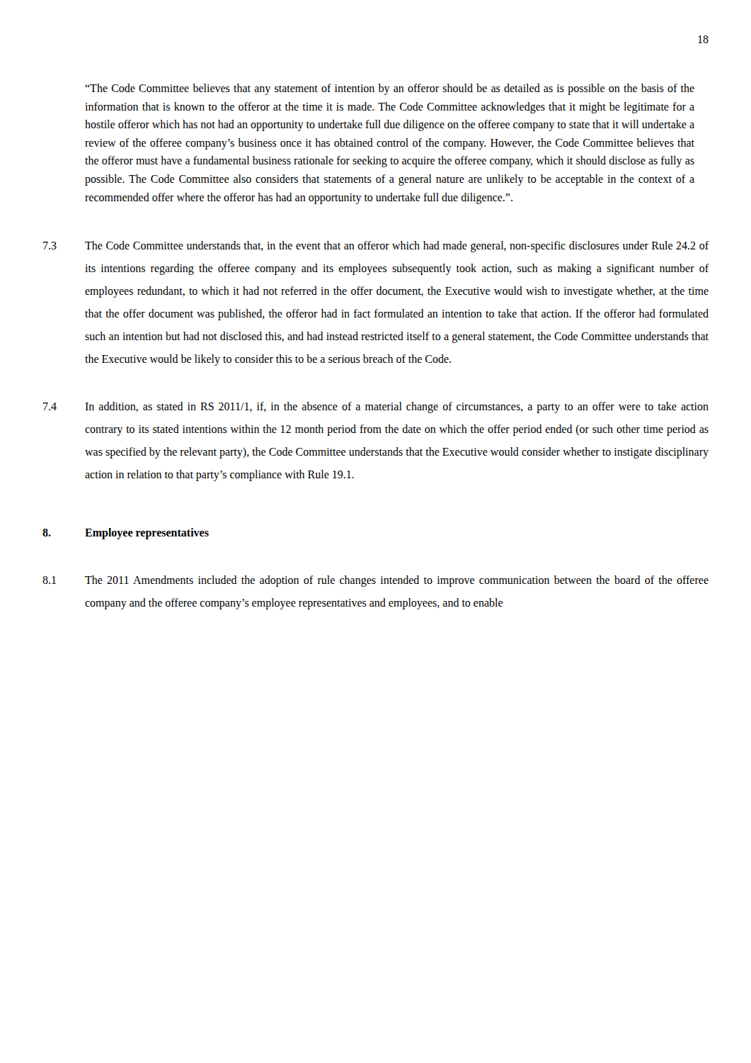18
“The Code Committee believes that any statement of intention by an offeror should be as detailed as is possible on the basis of the information that is known to the offeror at the time it is made. The Code Committee acknowledges that it might be legitimate for a hostile offeror which has not had an opportunity to undertake full due diligence on the offeree company to state that it will undertake a review of the offeree company’s business once it has obtained control of the company. However, the Code Committee believes that the offeror must have a fundamental business rationale for seeking to acquire the offeree company, which it should disclose as fully as possible. The Code Committee also considers that statements of a general nature are unlikely to be acceptable in the context of a recommended offer where the offeror has had an opportunity to undertake full due diligence.”.
7.3
The Code Committee understands that, in the event that an offeror which had made general, non-specific disclosures under Rule 24.2 of its intentions regarding the offeree company and its employees subsequently took action, such as making a significant number of employees redundant, to which it had not referred in the offer document, the Executive would wish to investigate whether, at the time that the offer document was published, the offeror had in fact formulated an intention to take that action. If the offeror had formulated such an intention but had not disclosed this, and had instead restricted itself to a general statement, the Code Committee understands that the Executive would be likely to consider this to be a serious breach of the Code.
7.4
In addition, as stated in RS 2011/1, if, in the absence of a material change of circumstances, a party to an offer were to take action contrary to its stated intentions within the 12 month period from the date on which the offer period ended (or such other time period as was specified by the relevant party), the Code Committee understands that the Executive would consider whether to instigate disciplinary action in relation to that party’s compliance with Rule 19.1.
8.
Employee representatives
8.1
The 2011 Amendments included the adoption of rule changes intended to improve communication between the board of the offeree company and the offeree company’s employee representatives and employees, and to enable